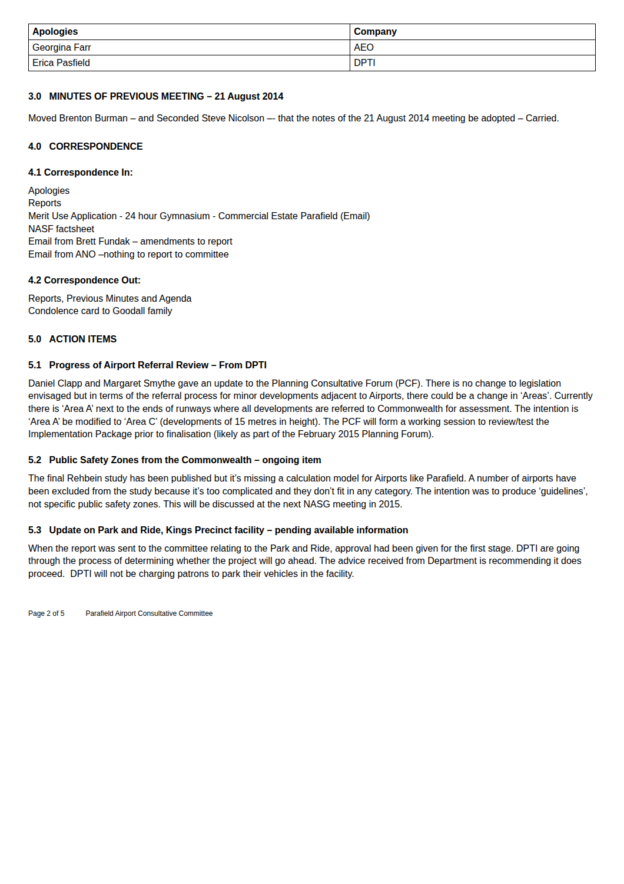| Apologies | Company |
| --- | --- |
| Georgina Farr | AEO |
| Erica Pasfield | DPTI |
3.0 MINUTES OF PREVIOUS MEETING – 21 August 2014
Moved Brenton Burman – and Seconded Steve Nicolson –- that the notes of the 21 August 2014 meeting be adopted – Carried.
4.0 CORRESPONDENCE
4.1 Correspondence In:
Apologies
Reports
Merit Use Application - 24 hour Gymnasium - Commercial Estate Parafield (Email)
NASF factsheet
Email from Brett Fundak – amendments to report
Email from ANO –nothing to report to committee
4.2 Correspondence Out:
Reports, Previous Minutes and Agenda
Condolence card to Goodall family
5.0 ACTION ITEMS
5.1 Progress of Airport Referral Review – From DPTI
Daniel Clapp and Margaret Smythe gave an update to the Planning Consultative Forum (PCF). There is no change to legislation envisaged but in terms of the referral process for minor developments adjacent to Airports, there could be a change in ‘Areas’. Currently there is ‘Area A’ next to the ends of runways where all developments are referred to Commonwealth for assessment. The intention is ‘Area A’ be modified to ‘Area C’ (developments of 15 metres in height). The PCF will form a working session to review/test the Implementation Package prior to finalisation (likely as part of the February 2015 Planning Forum).
5.2 Public Safety Zones from the Commonwealth – ongoing item
The final Rehbein study has been published but it’s missing a calculation model for Airports like Parafield. A number of airports have been excluded from the study because it’s too complicated and they don’t fit in any category. The intention was to produce ‘guidelines’, not specific public safety zones. This will be discussed at the next NASG meeting in 2015.
5.3 Update on Park and Ride, Kings Precinct facility – pending available information
When the report was sent to the committee relating to the Park and Ride, approval had been given for the first stage. DPTI are going through the process of determining whether the project will go ahead. The advice received from Department is recommending it does proceed. DPTI will not be charging patrons to park their vehicles in the facility.
Page 2 of 5 Parafield Airport Consultative Committee